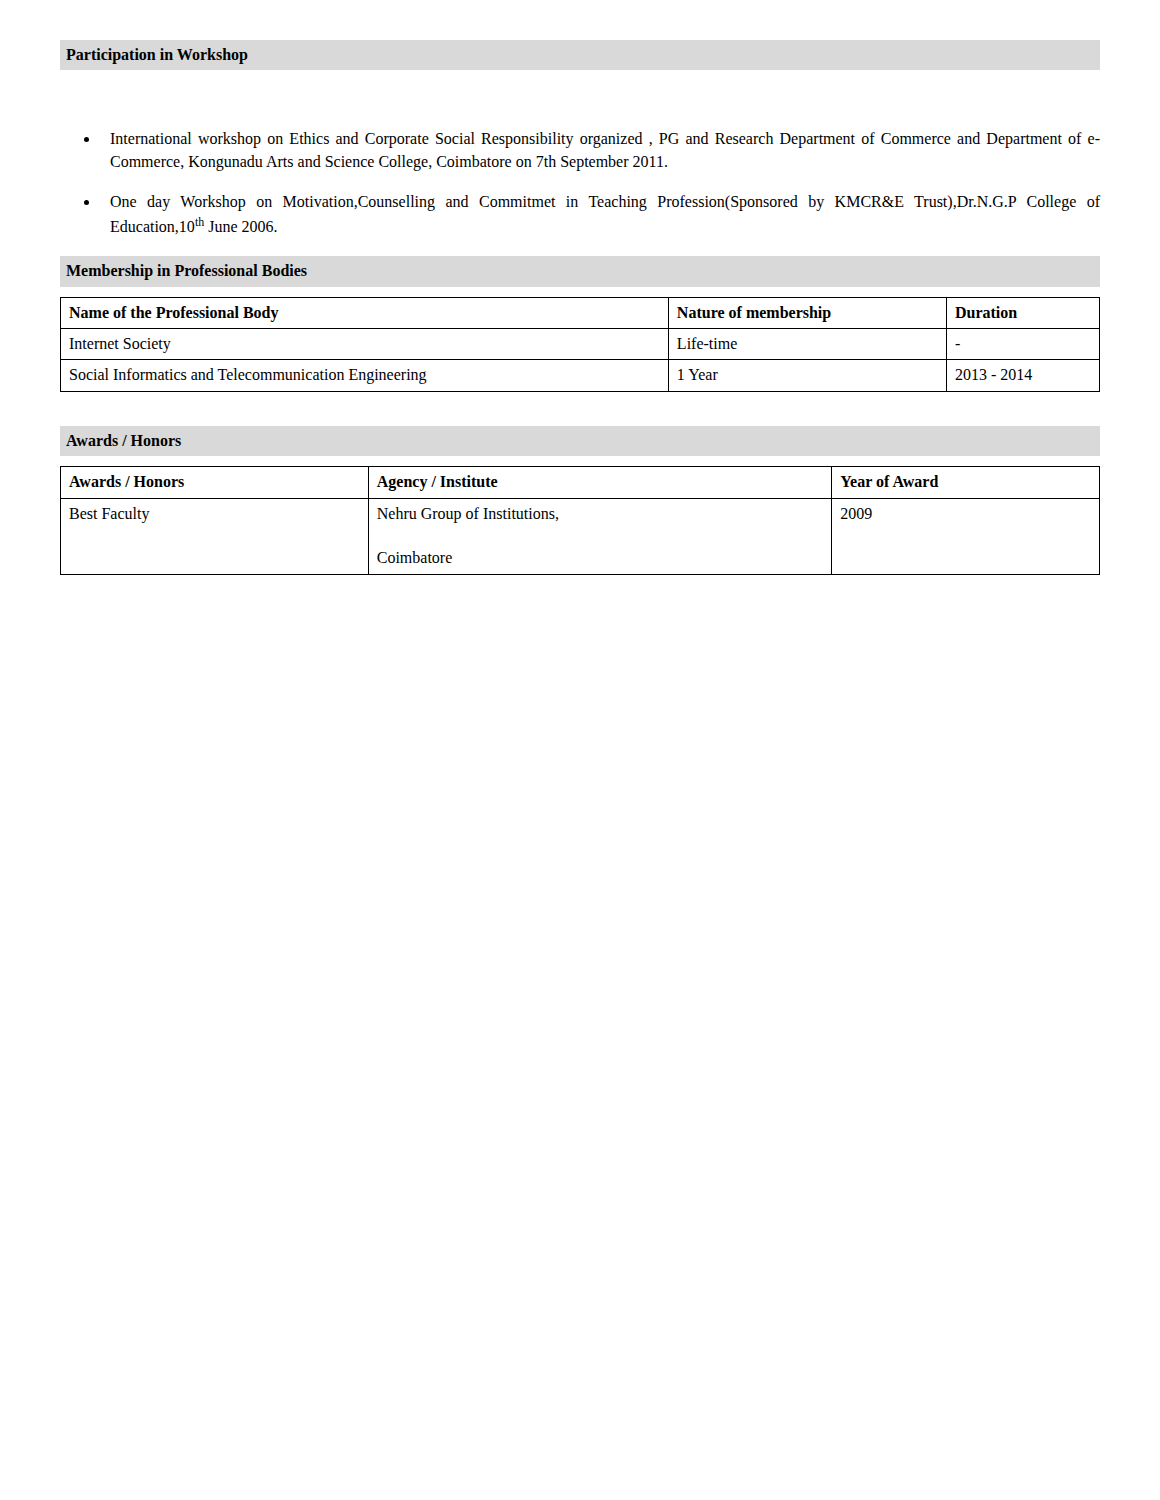Participation in Workshop
International workshop on Ethics and Corporate Social Responsibility organized , PG and Research Department of Commerce and Department of e-Commerce, Kongunadu Arts and Science College, Coimbatore on 7th September 2011.
One day Workshop on Motivation,Counselling and Commitmet in Teaching Profession(Sponsored by KMCR&E Trust),Dr.N.G.P College of Education,10th June 2006.
Membership in Professional Bodies
| Name of the Professional Body | Nature of membership | Duration |
| --- | --- | --- |
| Internet Society | Life-time | - |
| Social Informatics and Telecommunication Engineering | 1 Year | 2013 - 2014 |
Awards / Honors
| Awards / Honors | Agency / Institute | Year of Award |
| --- | --- | --- |
| Best Faculty | Nehru Group of Institutions, Coimbatore | 2009 |